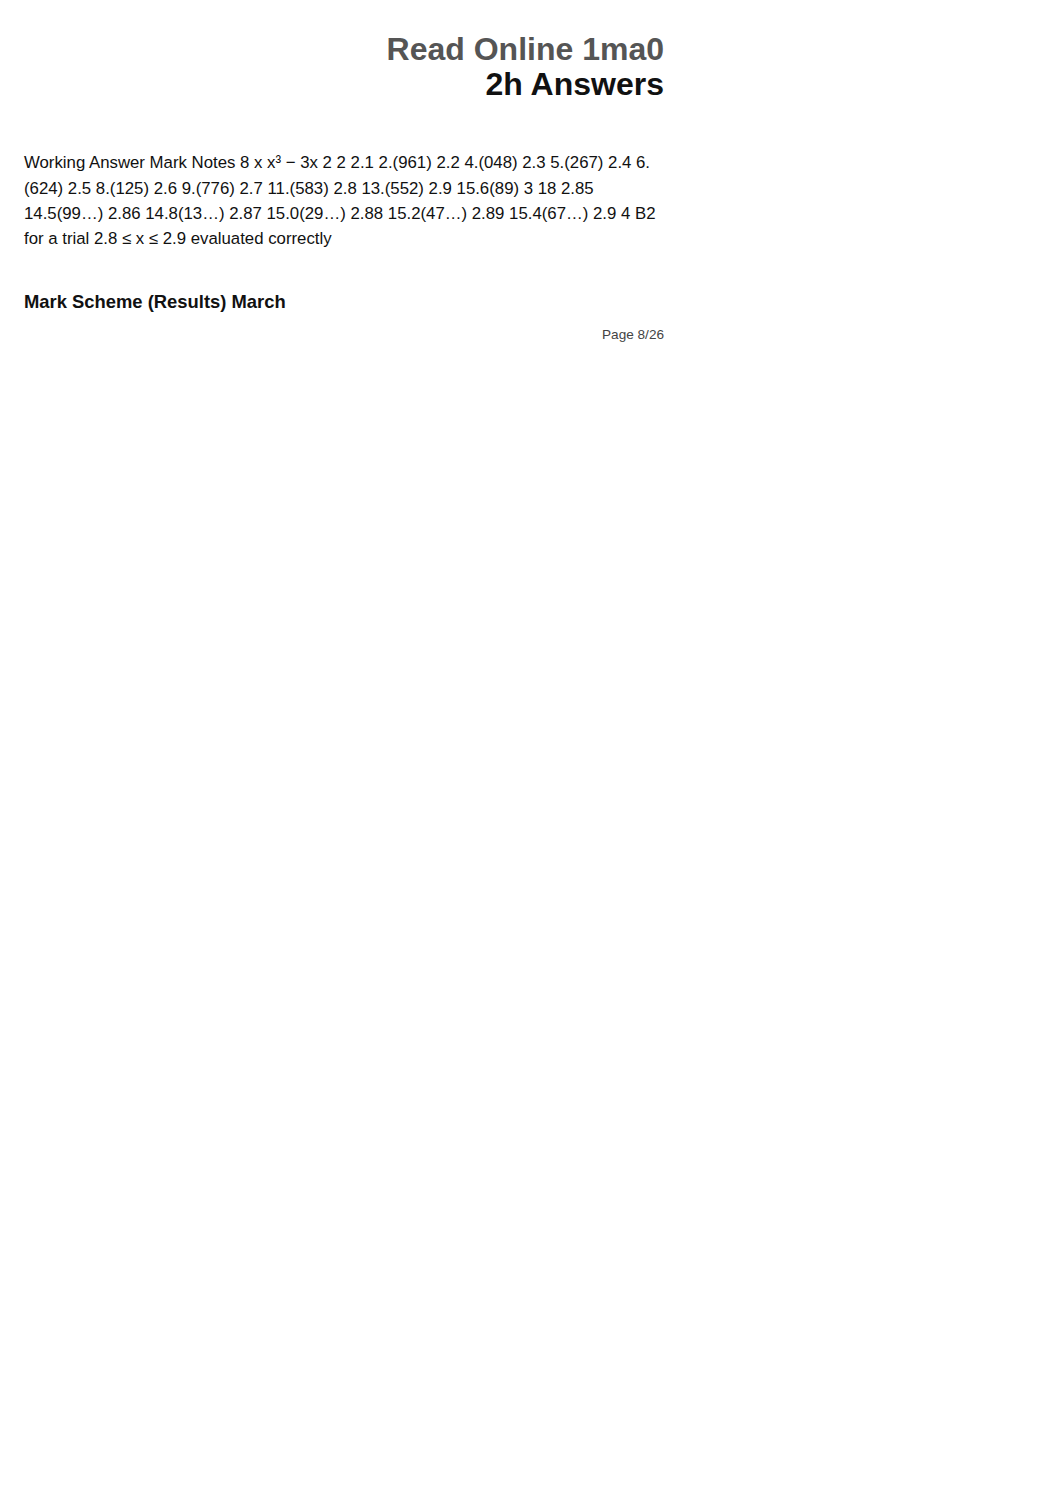Read Online 1ma0
2h Answers
Working Answer Mark Notes 8 x x³ − 3x 2 2 2.1 2.(961) 2.2 4.(048) 2.3 5.(267) 2.4 6.(624) 2.5 8.(125) 2.6 9.(776) 2.7 11.(583) 2.8 13.(552) 2.9 15.6(89) 3 18 2.85 14.5(99…) 2.86 14.8(13…) 2.87 15.0(29…) 2.88 15.2(47…) 2.89 15.4(67…) 2.9 4 B2 for a trial 2.8 ≤ x ≤ 2.9 evaluated correctly
Mark Scheme (Results) March
Page 8/26